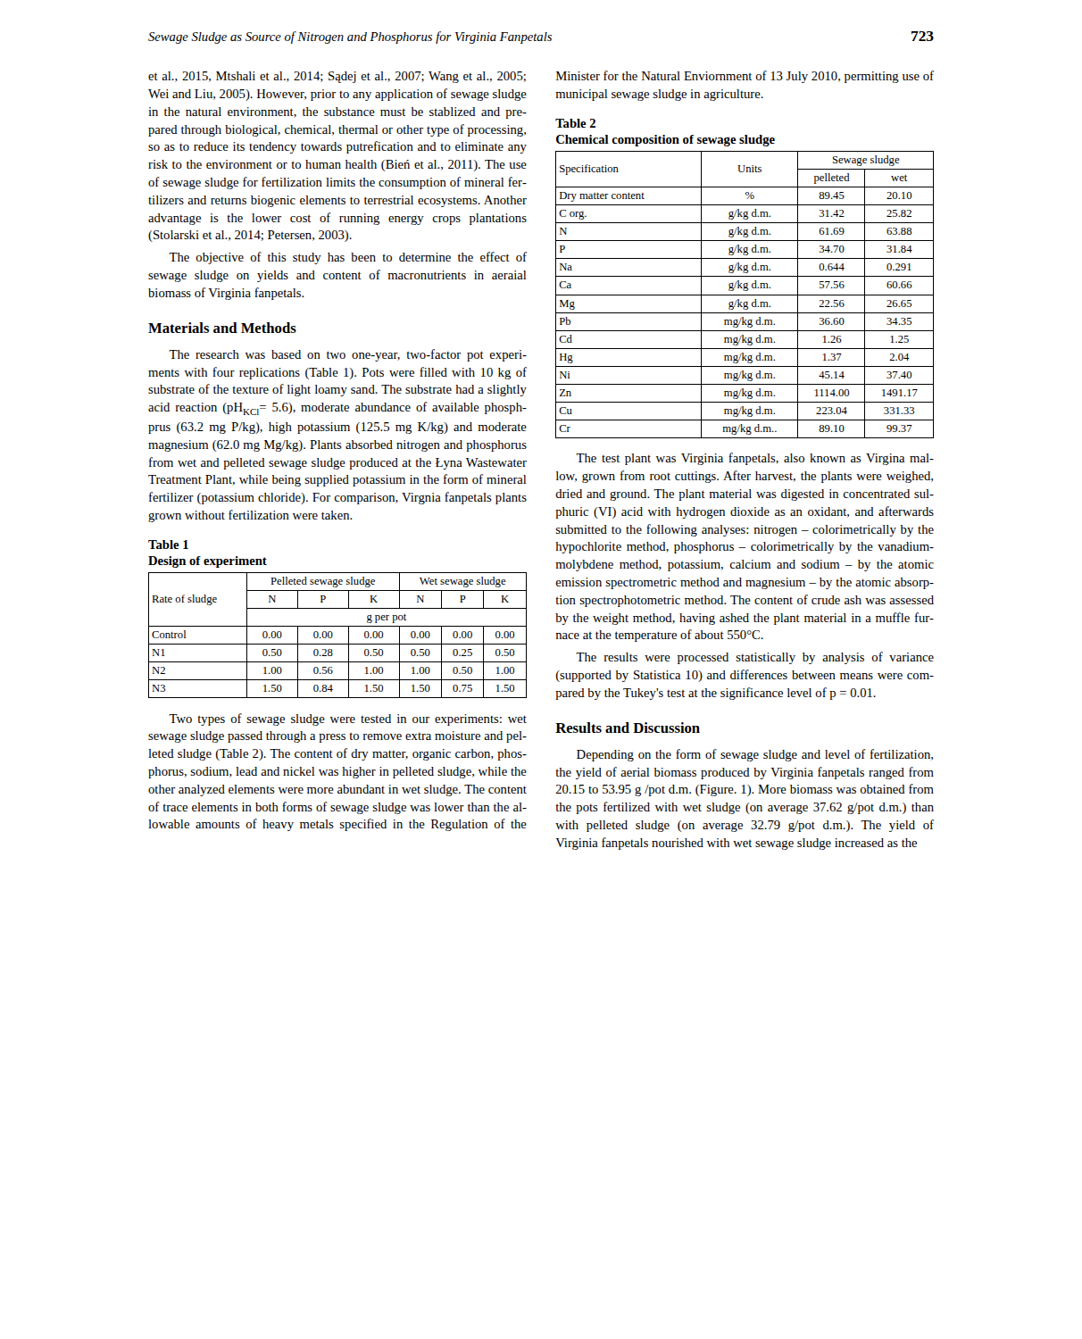Sewage Sludge as Source of Nitrogen and Phosphorus for Virginia Fanpetals 723
et al., 2015, Mtshali et al., 2014; Sądej et al., 2007; Wang et al., 2005; Wei and Liu, 2005). However, prior to any application of sewage sludge in the natural environment, the substance must be stablized and prepared through biological, chemical, thermal or other type of processing, so as to reduce its tendency towards putrefication and to eliminate any risk to the environment or to human health (Bień et al., 2011). The use of sewage sludge for fertilization limits the consumption of mineral fertilizers and returns biogenic elements to terrestrial ecosystems. Another advantage is the lower cost of running energy crops plantations (Stolarski et al., 2014; Petersen, 2003).
The objective of this study has been to determine the effect of sewage sludge on yields and content of macronutrients in aeraial biomass of Virginia fanpetals.
Materials and Methods
The research was based on two one-year, two-factor pot experiments with four replications (Table 1). Pots were filled with 10 kg of substrate of the texture of light loamy sand. The substrate had a slightly acid reaction (pHKCl= 5.6), moderate abundance of available phosphprus (63.2 mg P/kg), high potassium (125.5 mg K/kg) and moderate magnesium (62.0 mg Mg/kg). Plants absorbed nitrogen and phosphorus from wet and pelleted sewage sludge produced at the Łyna Wastewater Treatment Plant, while being supplied potassium in the form of mineral fertilizer (potassium chloride). For comparison, Virgnia fanpetals plants grown without fertilization were taken.
Table 1
Design of experiment
| Rate of sludge | Pelleted sewage sludge | Wet sewage sludge |
| N | P | K | N | P | K |
| g per pot |
| Control | 0.00 | 0.00 | 0.00 | 0.00 | 0.00 | 0.00 |
| N1 | 0.50 | 0.28 | 0.50 | 0.50 | 0.25 | 0.50 |
| N2 | 1.00 | 0.56 | 1.00 | 1.00 | 0.50 | 1.00 |
| N3 | 1.50 | 0.84 | 1.50 | 1.50 | 0.75 | 1.50 |
Two types of sewage sludge were tested in our experiments: wet sewage sludge passed through a press to remove extra moisture and pelleted sludge (Table 2). The content of dry matter, organic carbon, phosphorus, sodium, lead and nickel was higher in pelleted sludge, while the other analyzed elements were more abundant in wet sludge. The content of trace elements in both forms of sewage sludge was lower than the allowable amounts of heavy metals specified in the Regulation of the Minister for the Natural Enviornment of 13 July 2010, permitting use of municipal sewage sludge in agriculture.
Table 2
Chemical composition of sewage sludge
| Specification | Units | Sewage sludge |
| pelleted | wet |
| Dry matter content | % | 89.45 | 20.10 |
| C org. | g/kg d.m. | 31.42 | 25.82 |
| N | g/kg d.m. | 61.69 | 63.88 |
| P | g/kg d.m. | 34.70 | 31.84 |
| Na | g/kg d.m. | 0.644 | 0.291 |
| Ca | g/kg d.m. | 57.56 | 60.66 |
| Mg | g/kg d.m. | 22.56 | 26.65 |
| Pb | mg/kg d.m. | 36.60 | 34.35 |
| Cd | mg/kg d.m. | 1.26 | 1.25 |
| Hg | mg/kg d.m. | 1.37 | 2.04 |
| Ni | mg/kg d.m. | 45.14 | 37.40 |
| Zn | mg/kg d.m. | 1114.00 | 1491.17 |
| Cu | mg/kg d.m. | 223.04 | 331.33 |
| Cr | mg/kg d.m.. | 89.10 | 99.37 |
The test plant was Virginia fanpetals, also known as Virgina mallow, grown from root cuttings. After harvest, the plants were weighed, dried and ground. The plant material was digested in concentrated sulphuric (VI) acid with hydrogen dioxide as an oxidant, and afterwards submitted to the following analyses: nitrogen – colorimetrically by the hypochlorite method, phosphorus – colorimetrically by the vanadium-molybdene method, potassium, calcium and sodium – by the atomic emission spectrometric method and magnesium – by the atomic absorption spectrophotometric method. The content of crude ash was assessed by the weight method, having ashed the plant material in a muffle furnace at the temperature of about 550°C.
The results were processed statistically by analysis of variance (supported by Statistica 10) and differences between means were compared by the Tukey's test at the significance level of p = 0.01.
Results and Discussion
Depending on the form of sewage sludge and level of fertilization, the yield of aerial biomass produced by Virginia fanpetals ranged from 20.15 to 53.95 g /pot d.m. (Figure. 1). More biomass was obtained from the pots fertilized with wet sludge (on average 37.62 g/pot d.m.) than with pelleted sludge (on average 32.79 g/pot d.m.). The yield of Virginia fanpetals nourished with wet sewage sludge increased as the